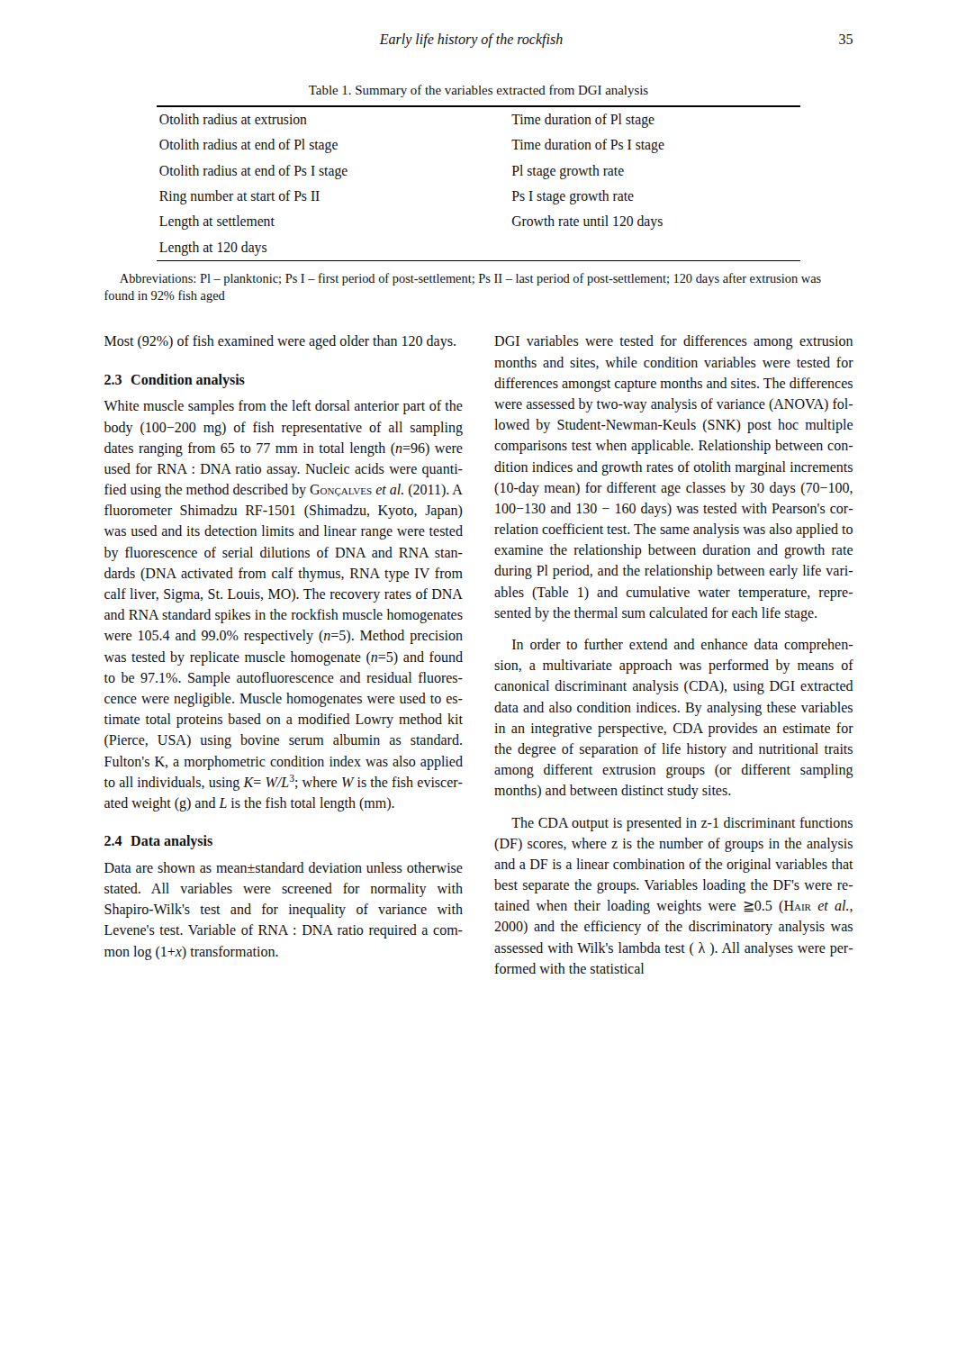Early life history of the rockfish 35
Table 1. Summary of the variables extracted from DGI analysis
| Otolith radius at extrusion | Time duration of Pl stage |
| Otolith radius at end of Pl stage | Time duration of Ps I stage |
| Otolith radius at end of Ps I stage | Pl stage growth rate |
| Ring number at start of Ps II | Ps I stage growth rate |
| Length at settlement | Growth rate until 120 days |
| Length at 120 days | |
Abbreviations: Pl – planktonic; Ps I – first period of post-settlement; Ps II – last period of post-settlement; 120 days after extrusion was found in 92% fish aged
Most (92%) of fish examined were aged older than 120 days.
2.3 Condition analysis
White muscle samples from the left dorsal anterior part of the body (100−200 mg) of fish representative of all sampling dates ranging from 65 to 77 mm in total length (n=96) were used for RNA : DNA ratio assay. Nucleic acids were quantified using the method described by Gonçalves et al. (2011). A fluorometer Shimadzu RF-1501 (Shimadzu, Kyoto, Japan) was used and its detection limits and linear range were tested by fluorescence of serial dilutions of DNA and RNA standards (DNA activated from calf thymus, RNA type IV from calf liver, Sigma, St. Louis, MO). The recovery rates of DNA and RNA standard spikes in the rockfish muscle homogenates were 105.4 and 99.0% respectively (n=5). Method precision was tested by replicate muscle homogenate (n=5) and found to be 97.1%. Sample autofluorescence and residual fluorescence were negligible. Muscle homogenates were used to estimate total proteins based on a modified Lowry method kit (Pierce, USA) using bovine serum albumin as standard. Fulton's K, a morphometric condition index was also applied to all individuals, using K= W/L3; where W is the fish eviscerated weight (g) and L is the fish total length (mm).
2.4 Data analysis
Data are shown as mean±standard deviation unless otherwise stated. All variables were screened for normality with Shapiro-Wilk's test and for inequality of variance with Levene's test. Variable of RNA : DNA ratio required a common log (1+x) transformation.
DGI variables were tested for differences among extrusion months and sites, while condition variables were tested for differences amongst capture months and sites. The differences were assessed by two-way analysis of variance (ANOVA) followed by Student-Newman-Keuls (SNK) post hoc multiple comparisons test when applicable. Relationship between condition indices and growth rates of otolith marginal increments (10-day mean) for different age classes by 30 days (70−100, 100−130 and 130 − 160 days) was tested with Pearson's correlation coefficient test. The same analysis was also applied to examine the relationship between duration and growth rate during Pl period, and the relationship between early life variables (Table 1) and cumulative water temperature, represented by the thermal sum calculated for each life stage.
In order to further extend and enhance data comprehension, a multivariate approach was performed by means of canonical discriminant analysis (CDA), using DGI extracted data and also condition indices. By analysing these variables in an integrative perspective, CDA provides an estimate for the degree of separation of life history and nutritional traits among different extrusion groups (or different sampling months) and between distinct study sites.
The CDA output is presented in z-1 discriminant functions (DF) scores, where z is the number of groups in the analysis and a DF is a linear combination of the original variables that best separate the groups. Variables loading the DF's were retained when their loading weights were ≧0.5 (Hair et al., 2000) and the efficiency of the discriminatory analysis was assessed with Wilk's lambda test ( λ ). All analyses were performed with the statistical